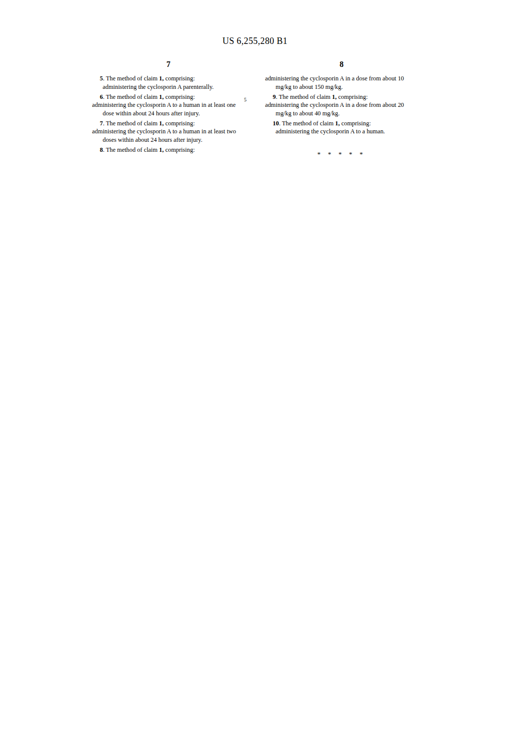US 6,255,280 B1
7 8
5
5. The method of claim 1, comprising:
administering the cyclosporin A parenterally.
6. The method of claim 1, comprising:
administering the cyclosporin A to a human in at least one dose within about 24 hours after injury.
7. The method of claim 1, comprising:
administering the cyclosporin A to a human in at least two doses within about 24 hours after injury.
8. The method of claim 1, comprising:
administering the cyclosporin A in a dose from about 10 mg/kg to about 150 mg/kg.
9. The method of claim 1, comprising:
administering the cyclosporin A in a dose from about 20 mg/kg to about 40 mg/kg.
10. The method of claim 1, comprising:
administering the cyclosporin A to a human.
* * * * *